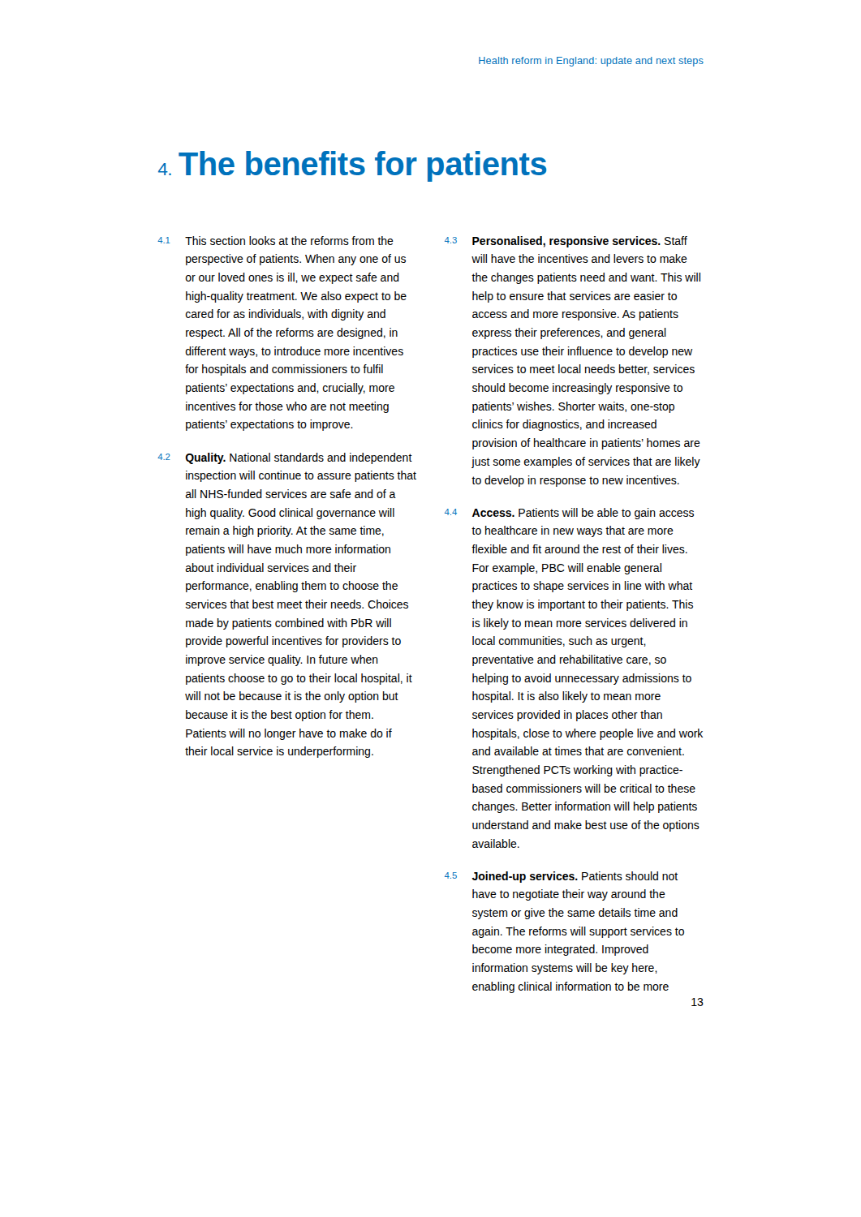Health reform in England: update and next steps
4. The benefits for patients
4.1 This section looks at the reforms from the perspective of patients. When any one of us or our loved ones is ill, we expect safe and high-quality treatment. We also expect to be cared for as individuals, with dignity and respect. All of the reforms are designed, in different ways, to introduce more incentives for hospitals and commissioners to fulfil patients’ expectations and, crucially, more incentives for those who are not meeting patients’ expectations to improve.
4.2 Quality. National standards and independent inspection will continue to assure patients that all NHS-funded services are safe and of a high quality. Good clinical governance will remain a high priority. At the same time, patients will have much more information about individual services and their performance, enabling them to choose the services that best meet their needs. Choices made by patients combined with PbR will provide powerful incentives for providers to improve service quality. In future when patients choose to go to their local hospital, it will not be because it is the only option but because it is the best option for them. Patients will no longer have to make do if their local service is underperforming.
4.3 Personalised, responsive services. Staff will have the incentives and levers to make the changes patients need and want. This will help to ensure that services are easier to access and more responsive. As patients express their preferences, and general practices use their influence to develop new services to meet local needs better, services should become increasingly responsive to patients’ wishes. Shorter waits, one-stop clinics for diagnostics, and increased provision of healthcare in patients’ homes are just some examples of services that are likely to develop in response to new incentives.
4.4 Access. Patients will be able to gain access to healthcare in new ways that are more flexible and fit around the rest of their lives. For example, PBC will enable general practices to shape services in line with what they know is important to their patients. This is likely to mean more services delivered in local communities, such as urgent, preventative and rehabilitative care, so helping to avoid unnecessary admissions to hospital. It is also likely to mean more services provided in places other than hospitals, close to where people live and work and available at times that are convenient. Strengthened PCTs working with practice-based commissioners will be critical to these changes. Better information will help patients understand and make best use of the options available.
4.5 Joined-up services. Patients should not have to negotiate their way around the system or give the same details time and again. The reforms will support services to become more integrated. Improved information systems will be key here, enabling clinical information to be more
13